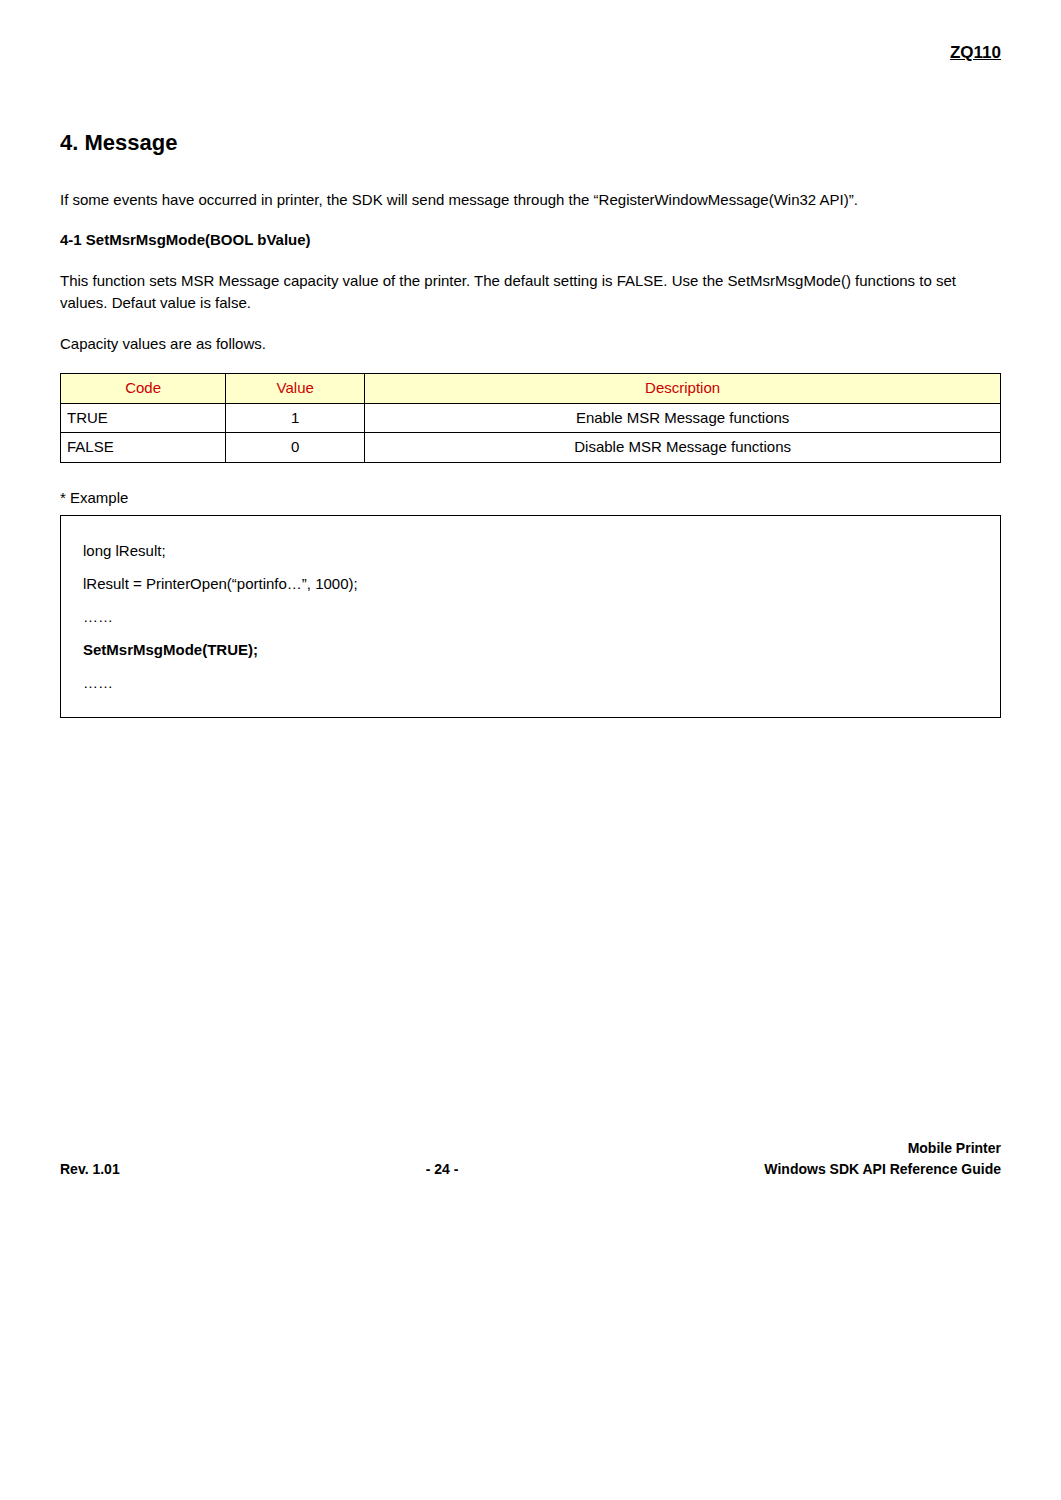ZQ110
4. Message
If some events have occurred in printer, the SDK will send message through the “RegisterWindowMessage(Win32 API)”.
4-1 SetMsrMsgMode(BOOL bValue)
This function sets MSR Message capacity value of the printer. The default setting is FALSE. Use the SetMsrMsgMode() functions to set values. Defaut value is false.
Capacity values are as follows.
| Code | Value | Description |
| --- | --- | --- |
| TRUE | 1 | Enable MSR Message functions |
| FALSE | 0 | Disable MSR Message functions |
* Example
long lResult;
lResult = PrinterOpen(“portinfo…”, 1000);
……
SetMsrMsgMode(TRUE);
……
Rev. 1.01
- 24 -
Mobile Printer
Windows SDK API Reference Guide